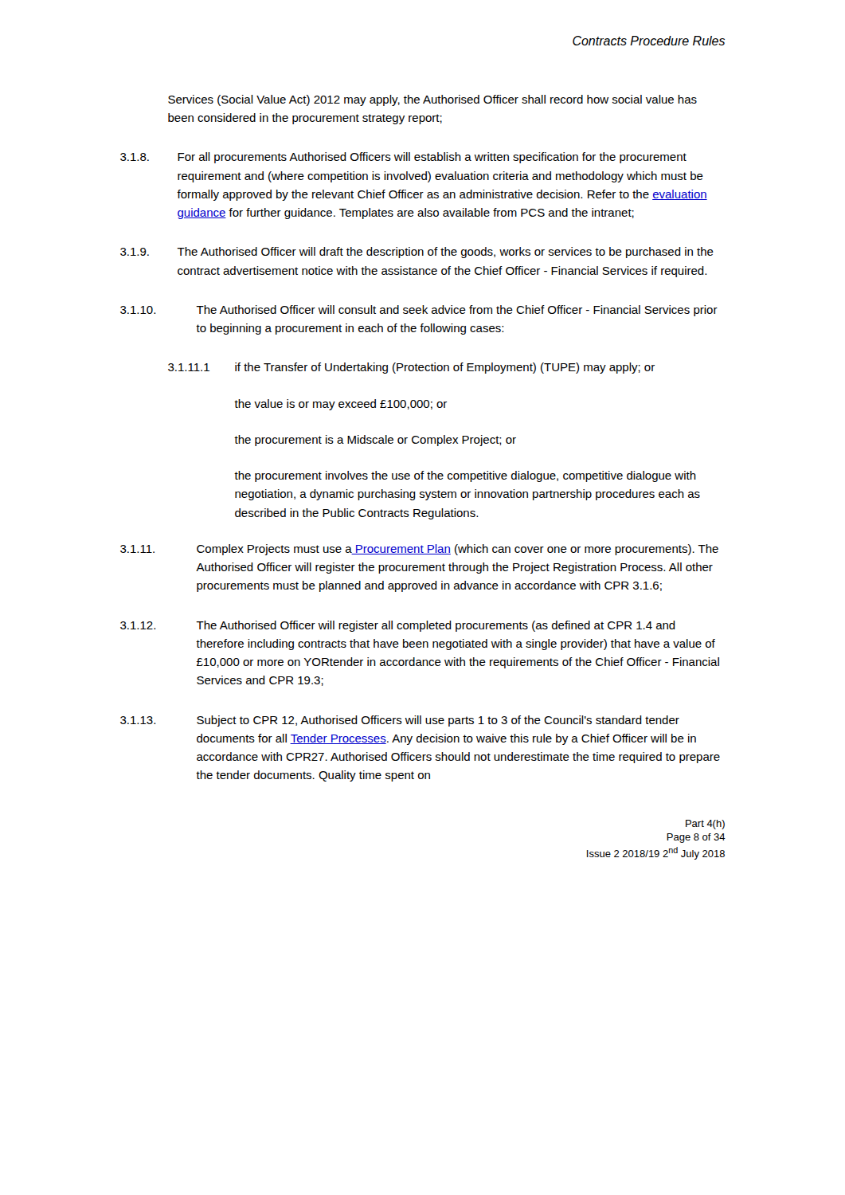Contracts Procedure Rules
Services (Social Value Act) 2012 may apply, the Authorised Officer shall record how social value has been considered in the procurement strategy report;
3.1.8.
For all procurements Authorised Officers will establish a written specification for the procurement requirement and (where competition is involved) evaluation criteria and methodology which must be formally approved by the relevant Chief Officer as an administrative decision. Refer to the evaluation guidance for further guidance. Templates are also available from PCS and the intranet;
3.1.9.
The Authorised Officer will draft the description of the goods, works or services to be purchased in the contract advertisement notice with the assistance of the Chief Officer - Financial Services if required.
3.1.10.
The Authorised Officer will consult and seek advice from the Chief Officer - Financial Services prior to beginning a procurement in each of the following cases:
3.1.11.1
if the Transfer of Undertaking (Protection of Employment) (TUPE) may apply; or
the value is or may exceed £100,000; or
the procurement is a Midscale or Complex Project; or
the procurement involves the use of the competitive dialogue, competitive dialogue with negotiation, a dynamic purchasing system or innovation partnership procedures each as described in the Public Contracts Regulations.
3.1.11.
Complex Projects must use a Procurement Plan (which can cover one or more procurements). The Authorised Officer will register the procurement through the Project Registration Process. All other procurements must be planned and approved in advance in accordance with CPR 3.1.6;
3.1.12.
The Authorised Officer will register all completed procurements (as defined at CPR 1.4 and therefore including contracts that have been negotiated with a single provider) that have a value of £10,000 or more on YORtender in accordance with the requirements of the Chief Officer - Financial Services and CPR 19.3;
3.1.13.
Subject to CPR 12, Authorised Officers will use parts 1 to 3 of the Council's standard tender documents for all Tender Processes. Any decision to waive this rule by a Chief Officer will be in accordance with CPR27. Authorised Officers should not underestimate the time required to prepare the tender documents. Quality time spent on
Part 4(h)
Page 8 of 34
Issue 2 2018/19 2nd July 2018